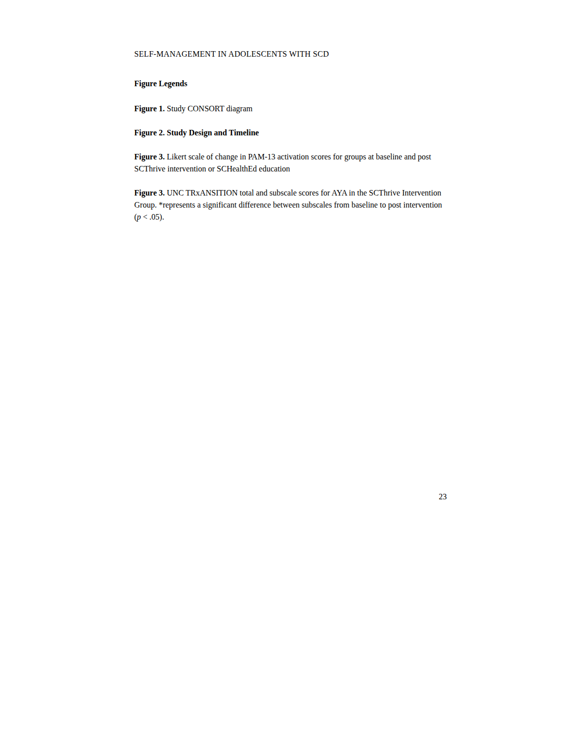SELF-MANAGEMENT IN ADOLESCENTS WITH SCD
Figure Legends
Figure 1. Study CONSORT diagram
Figure 2. Study Design and Timeline
Figure 3. Likert scale of change in PAM-13 activation scores for groups at baseline and post SCThrive intervention or SCHealthEd education
Figure 3. UNC TRxANSITION total and subscale scores for AYA in the SCThrive Intervention Group. *represents a significant difference between subscales from baseline to post intervention (p < .05).
23